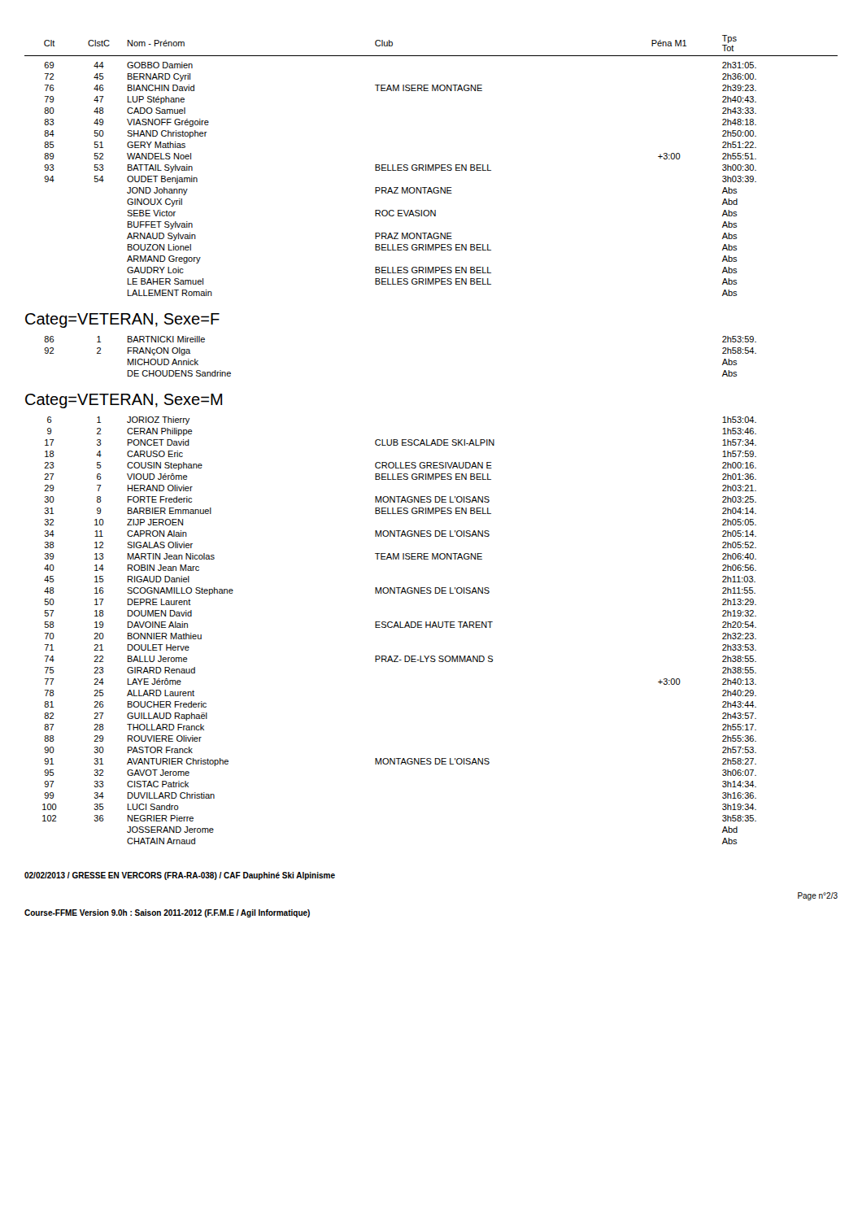| Clt | ClstC | Nom - Prénom | Club | Péna M1 | Tps Tot |
| --- | --- | --- | --- | --- | --- |
| 69 | 44 | GOBBO Damien | | | 2h31:05. |
| 72 | 45 | BERNARD Cyril | | | 2h36:00. |
| 76 | 46 | BIANCHIN David | TEAM ISERE MONTAGNE | | 2h39:23. |
| 79 | 47 | LUP Stéphane | | | 2h40:43. |
| 80 | 48 | CADO Samuel | | | 2h43:33. |
| 83 | 49 | VIASNOFF Grégoire | | | 2h48:18. |
| 84 | 50 | SHAND Christopher | | | 2h50:00. |
| 85 | 51 | GERY Mathias | | | 2h51:22. |
| 89 | 52 | WANDELS Noel | | +3:00 | 2h55:51. |
| 93 | 53 | BATTAIL Sylvain | BELLES GRIMPES EN BELL | | 3h00:30. |
| 94 | 54 | OUDET Benjamin | | | 3h03:39. |
| | | JOND Johanny | PRAZ MONTAGNE | | Abs |
| | | GINOUX Cyril | | | Abd |
| | | SEBE Victor | ROC EVASION | | Abs |
| | | BUFFET Sylvain | | | Abs |
| | | ARNAUD Sylvain | PRAZ MONTAGNE | | Abs |
| | | BOUZON Lionel | BELLES GRIMPES EN BELL | | Abs |
| | | ARMAND Gregory | | | Abs |
| | | GAUDRY Loic | BELLES GRIMPES EN BELL | | Abs |
| | | LE BAHER Samuel | BELLES GRIMPES EN BELL | | Abs |
| | | LALLEMENT Romain | | | Abs |
Categ=VETERAN, Sexe=F
| 86 | 1 | BARTNICKI Mireille | | | 2h53:59. |
| 92 | 2 | FRANçON Olga | | | 2h58:54. |
| | | MICHOUD Annick | | | Abs |
| | | DE CHOUDENS Sandrine | | | Abs |
Categ=VETERAN, Sexe=M
| 6 | 1 | JORIOZ Thierry | | | 1h53:04. |
| 9 | 2 | CERAN Philippe | | | 1h53:46. |
| 17 | 3 | PONCET David | CLUB ESCALADE SKI-ALPIN | | 1h57:34. |
| 18 | 4 | CARUSO Eric | | | 1h57:59. |
| 23 | 5 | COUSIN Stephane | CROLLES GRESIVAUDAN E | | 2h00:16. |
| 27 | 6 | VIOUD Jérôme | BELLES GRIMPES EN BELL | | 2h01:36. |
| 29 | 7 | HERAND Olivier | | | 2h03:21. |
| 30 | 8 | FORTE Frederic | MONTAGNES DE L'OISANS | | 2h03:25. |
| 31 | 9 | BARBIER Emmanuel | BELLES GRIMPES EN BELL | | 2h04:14. |
| 32 | 10 | ZIJP JEROEN | | | 2h05:05. |
| 34 | 11 | CAPRON Alain | MONTAGNES DE L'OISANS | | 2h05:14. |
| 38 | 12 | SIGALAS Olivier | | | 2h05:52. |
| 39 | 13 | MARTIN Jean Nicolas | TEAM ISERE MONTAGNE | | 2h06:40. |
| 40 | 14 | ROBIN Jean Marc | | | 2h06:56. |
| 45 | 15 | RIGAUD Daniel | | | 2h11:03. |
| 48 | 16 | SCOGNAMILLO Stephane | MONTAGNES DE L'OISANS | | 2h11:55. |
| 50 | 17 | DEPRE Laurent | | | 2h13:29. |
| 57 | 18 | DOUMEN David | | | 2h19:32. |
| 58 | 19 | DAVOINE Alain | ESCALADE HAUTE TARENT | | 2h20:54. |
| 70 | 20 | BONNIER Mathieu | | | 2h32:23. |
| 71 | 21 | DOULET Herve | | | 2h33:53. |
| 74 | 22 | BALLU Jerome | PRAZ- DE-LYS SOMMAND S | | 2h38:55. |
| 75 | 23 | GIRARD Renaud | | | 2h38:55. |
| 77 | 24 | LAYE Jérôme | | +3:00 | 2h40:13. |
| 78 | 25 | ALLARD Laurent | | | 2h40:29. |
| 81 | 26 | BOUCHER Frederic | | | 2h43:44. |
| 82 | 27 | GUILLAUD Raphaël | | | 2h43:57. |
| 87 | 28 | THOLLARD Franck | | | 2h55:17. |
| 88 | 29 | ROUVIERE Olivier | | | 2h55:36. |
| 90 | 30 | PASTOR Franck | | | 2h57:53. |
| 91 | 31 | AVANTURIER Christophe | MONTAGNES DE L'OISANS | | 2h58:27. |
| 95 | 32 | GAVOT Jerome | | | 3h06:07. |
| 97 | 33 | CISTAC Patrick | | | 3h14:34. |
| 99 | 34 | DUVILLARD Christian | | | 3h16:36. |
| 100 | 35 | LUCI Sandro | | | 3h19:34. |
| 102 | 36 | NEGRIER Pierre | | | 3h58:35. |
| | | JOSSERAND Jerome | | | Abd |
| | | CHATAIN Arnaud | | | Abs |
02/02/2013 / GRESSE EN VERCORS (FRA-RA-038) / CAF Dauphiné Ski Alpinisme
Page n°2/3
Course-FFME Version 9.0h : Saison 2011-2012 (F.F.M.E / Agil Informatique)